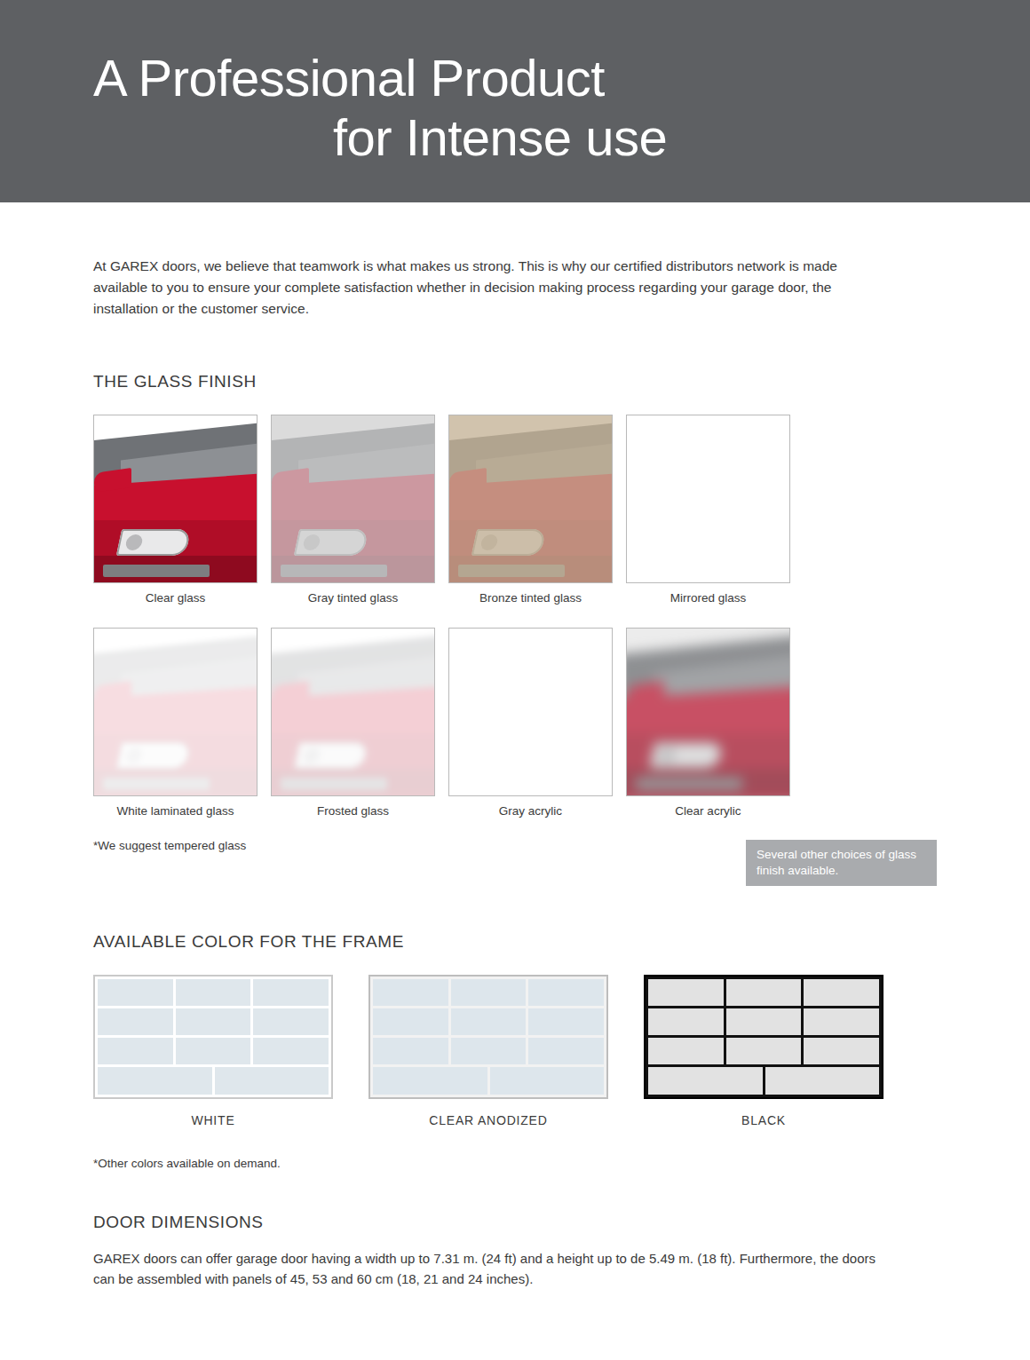A Professional Productfor Intense use
At GAREX doors, we believe that teamwork is what makes us strong. This is why our certified distributors network is made available to you to ensure your complete satisfaction whether in decision making process regarding your garage door, the installation or the customer service.
THE GLASS FINISH
Clear glass
Gray tinted glass
Bronze tinted glass
Mirrored glass
White laminated glass
Frosted glass
Gray acrylic
Clear acrylic
*We suggest tempered glass
Several other choices of glass finish available.
AVAILABLE COLOR FOR THE FRAME
WHITE
CLEAR ANODIZED
BLACK
*Other colors available on demand.
DOOR DIMENSIONS
GAREX doors can offer garage door having a width up to 7.31 m. (24 ft) and a height up to de 5.49 m. (18 ft). Furthermore, the doors can be assembled with panels of 45, 53 and 60 cm (18, 21 and 24 inches).